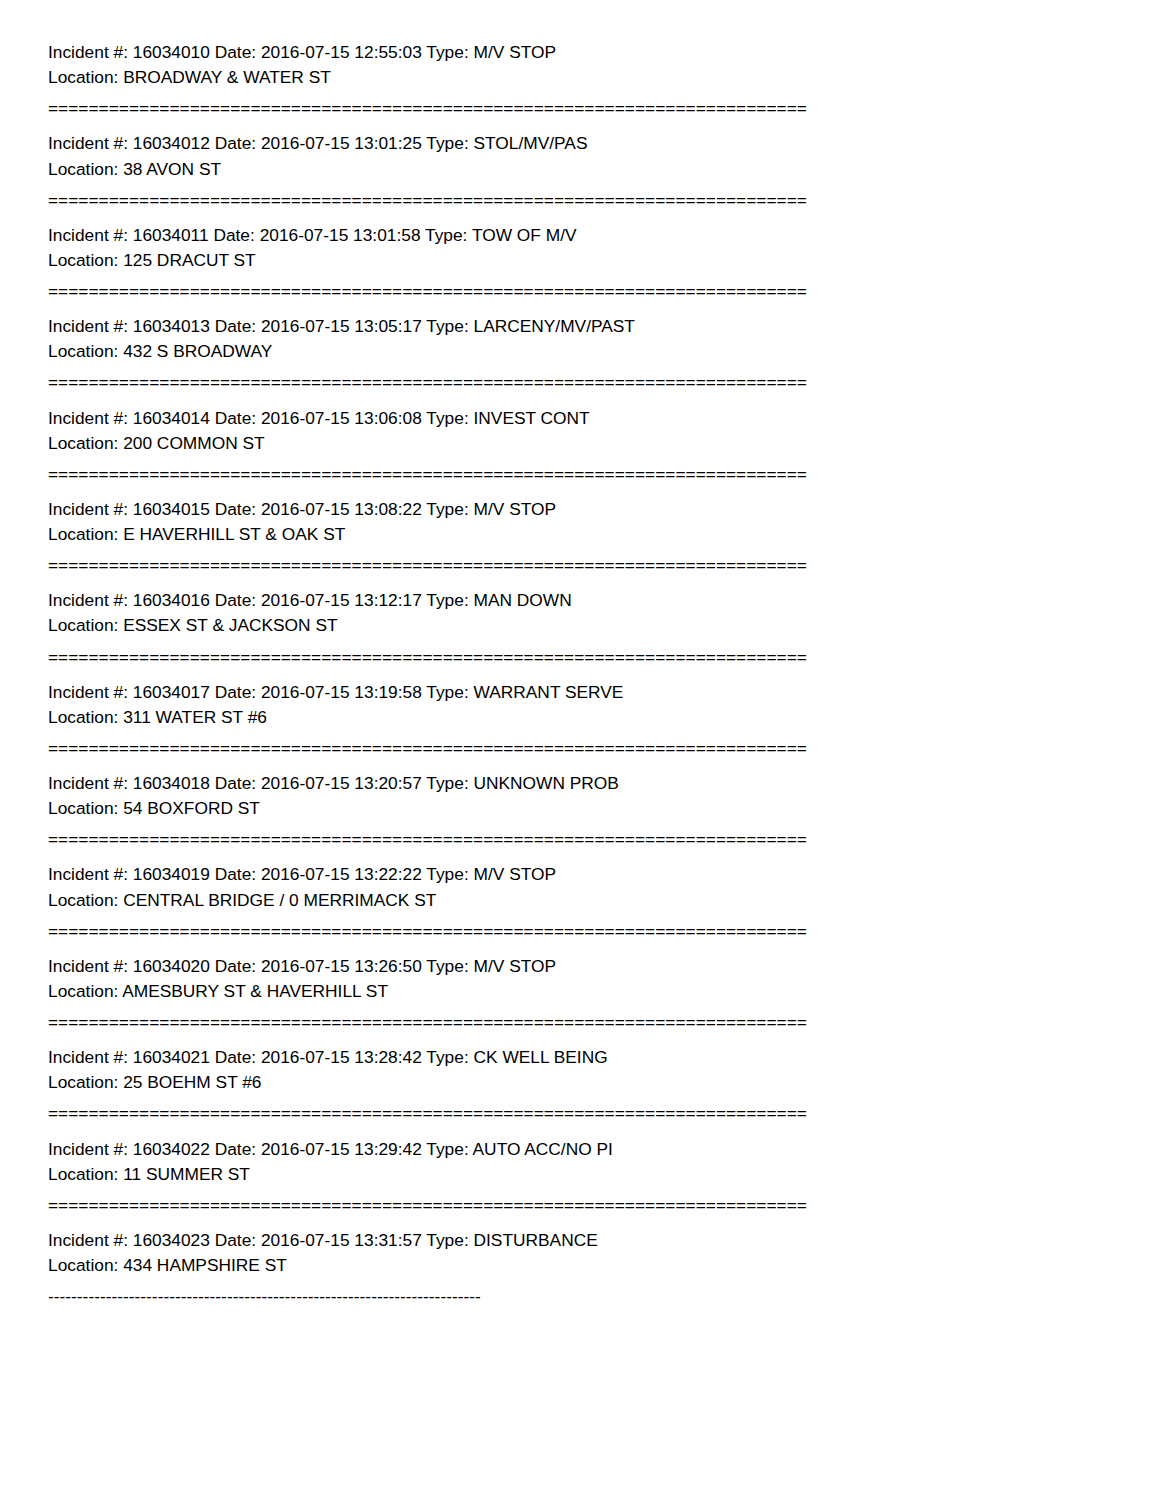Incident #: 16034010 Date: 2016-07-15 12:55:03 Type: M/V STOP
Location: BROADWAY & WATER ST
===========================================================================
Incident #: 16034012 Date: 2016-07-15 13:01:25 Type: STOL/MV/PAS
Location: 38 AVON ST
===========================================================================
Incident #: 16034011 Date: 2016-07-15 13:01:58 Type: TOW OF M/V
Location: 125 DRACUT ST
===========================================================================
Incident #: 16034013 Date: 2016-07-15 13:05:17 Type: LARCENY/MV/PAST
Location: 432 S BROADWAY
===========================================================================
Incident #: 16034014 Date: 2016-07-15 13:06:08 Type: INVEST CONT
Location: 200 COMMON ST
===========================================================================
Incident #: 16034015 Date: 2016-07-15 13:08:22 Type: M/V STOP
Location: E HAVERHILL ST & OAK ST
===========================================================================
Incident #: 16034016 Date: 2016-07-15 13:12:17 Type: MAN DOWN
Location: ESSEX ST & JACKSON ST
===========================================================================
Incident #: 16034017 Date: 2016-07-15 13:19:58 Type: WARRANT SERVE
Location: 311 WATER ST #6
===========================================================================
Incident #: 16034018 Date: 2016-07-15 13:20:57 Type: UNKNOWN PROB
Location: 54 BOXFORD ST
===========================================================================
Incident #: 16034019 Date: 2016-07-15 13:22:22 Type: M/V STOP
Location: CENTRAL BRIDGE / 0 MERRIMACK ST
===========================================================================
Incident #: 16034020 Date: 2016-07-15 13:26:50 Type: M/V STOP
Location: AMESBURY ST & HAVERHILL ST
===========================================================================
Incident #: 16034021 Date: 2016-07-15 13:28:42 Type: CK WELL BEING
Location: 25 BOEHM ST #6
===========================================================================
Incident #: 16034022 Date: 2016-07-15 13:29:42 Type: AUTO ACC/NO PI
Location: 11 SUMMER ST
===========================================================================
Incident #: 16034023 Date: 2016-07-15 13:31:57 Type: DISTURBANCE
Location: 434 HAMPSHIRE ST
---------------------------------------------------------------------------